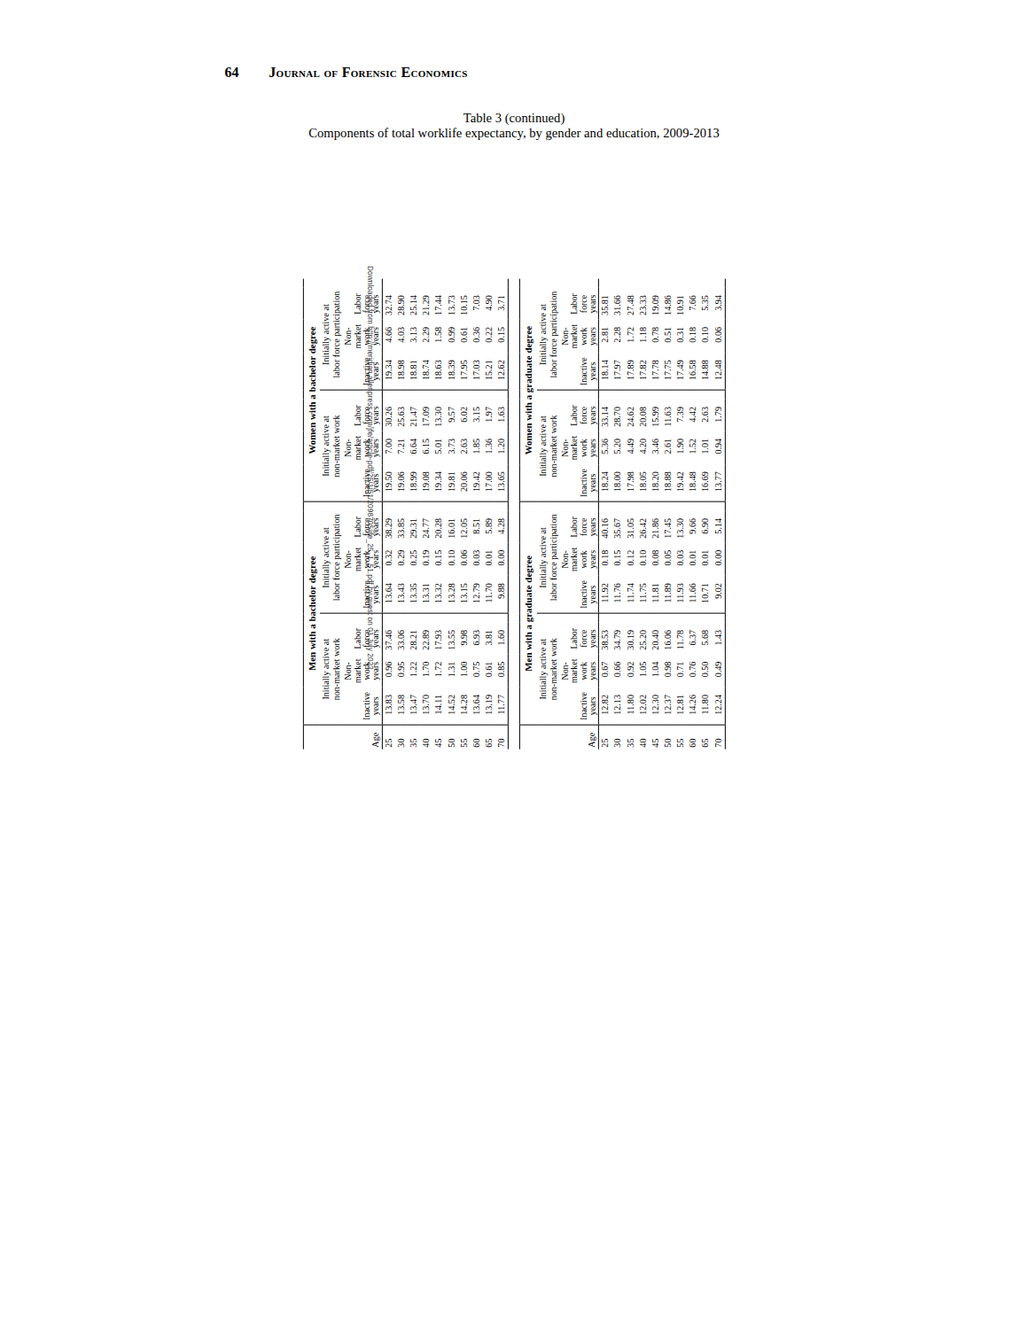64 Journal of Forensic Economics
Table 3 (continued) Components of total worklife expectancy, by gender and education, 2009-2013
| | Men with a bachelor degree | Women with a bachelor degree |
| | Initially active at non-market work | Initially active at labor force participation | Initially active at non-market work | Initially active at labor force participation |
| Age | Inactive years | Non- market work years | Labor force years | | Inactive years | Non- market work years | Labor force years | | Inactive years | Non- market work years | Labor force years | | Inactive years | Non- market work years | Labor force years | |
| 25 | 13.83 | 0.96 | 37.46 | | 13.64 | 0.32 | 38.29 | | 19.50 | 7.00 | 30.26 | | 19.34 | 4.66 | 32.74 | |
| 30 | 13.58 | 0.95 | 33.06 | | 13.43 | 0.29 | 33.85 | | 19.06 | 7.21 | 25.63 | | 18.98 | 4.03 | 28.90 | |
| 35 | 13.47 | 1.22 | 28.21 | | 13.35 | 0.25 | 29.31 | | 18.99 | 6.64 | 21.47 | | 18.81 | 3.13 | 25.14 | |
| 40 | 13.70 | 1.70 | 22.89 | | 13.31 | 0.19 | 24.77 | | 19.08 | 6.15 | 17.09 | | 18.74 | 2.29 | 21.29 | |
| 45 | 14.11 | 1.72 | 17.93 | | 13.32 | 0.15 | 20.28 | | 19.34 | 5.01 | 13.30 | | 18.63 | 1.58 | 17.44 | |
| 50 | 14.52 | 1.31 | 13.55 | | 13.28 | 0.10 | 16.01 | | 19.81 | 3.73 | 9.57 | | 18.39 | 0.99 | 13.73 | |
| 55 | 14.28 | 1.00 | 9.98 | | 13.15 | 0.06 | 12.05 | | 20.06 | 2.63 | 6.02 | | 17.95 | 0.61 | 10.15 | |
| 60 | 13.64 | 0.75 | 6.93 | | 12.79 | 0.03 | 8.51 | | 19.42 | 1.85 | 3.15 | | 17.03 | 0.36 | 7.03 | |
| 65 | 13.19 | 0.61 | 3.81 | | 11.70 | 0.01 | 5.89 | | 17.00 | 1.36 | 1.97 | | 15.21 | 0.22 | 4.90 | |
| 70 | 11.77 | 0.85 | 1.60 | | 9.88 | 0.00 | 4.28 | | 13.65 | 1.20 | 1.63 | | 12.62 | 0.15 | 3.71 | |
| | Men with a graduate degree | Women with a graduate degree |
| | Initially active at non-market work | Initially active at labor force participation | Initially active at non-market work | Initially active at labor force participation |
| Age | Inactive years | Non- market work years | Labor force years | | Inactive years | Non- market work years | Labor force years | | Inactive years | Non- market work years | Labor force years | | Inactive years | Non- market work years | Labor force years | |
| 25 | 12.82 | 0.67 | 38.53 | | 11.92 | 0.18 | 40.16 | | 18.24 | 5.36 | 33.14 | | 18.14 | 2.81 | 35.81 | |
| 30 | 12.13 | 0.66 | 34.79 | | 11.76 | 0.15 | 35.67 | | 18.00 | 5.20 | 28.70 | | 17.97 | 2.28 | 31.66 | |
| 35 | 11.80 | 0.92 | 30.19 | | 11.74 | 0.12 | 31.05 | | 17.98 | 4.49 | 24.62 | | 17.89 | 1.72 | 27.48 | |
| 40 | 12.02 | 1.05 | 25.20 | | 11.75 | 0.10 | 26.42 | | 18.05 | 4.20 | 20.08 | | 17.82 | 1.18 | 23.33 | |
| 45 | 12.30 | 1.04 | 20.40 | | 11.81 | 0.08 | 21.86 | | 18.20 | 3.46 | 15.99 | | 17.78 | 0.78 | 19.09 | |
| 50 | 12.37 | 0.98 | 16.06 | | 11.89 | 0.05 | 17.45 | | 18.88 | 2.61 | 11.63 | | 17.75 | 0.51 | 14.86 | |
| 55 | 12.81 | 0.71 | 11.78 | | 11.93 | 0.03 | 13.30 | | 19.42 | 1.90 | 7.39 | | 17.49 | 0.31 | 10.91 | |
| 60 | 14.26 | 0.76 | 6.37 | | 11.66 | 0.01 | 9.66 | | 18.48 | 1.52 | 4.42 | | 16.58 | 0.18 | 7.66 | |
| 65 | 11.80 | 0.50 | 5.68 | | 10.71 | 0.01 | 6.90 | | 16.69 | 1.01 | 2.63 | | 14.88 | 0.10 | 5.35 | |
| 70 | 12.24 | 0.49 | 1.43 | | 9.02 | 0.00 | 5.14 | | 13.77 | 0.94 | 1.79 | | 12.48 | 0.06 | 3.94 | |
Downloaded from http://meridian.allenpress.com/jfe/article-pdf/25/1/51/2098705/jfe_25_1_51.pdf by guest on 01 July 2022